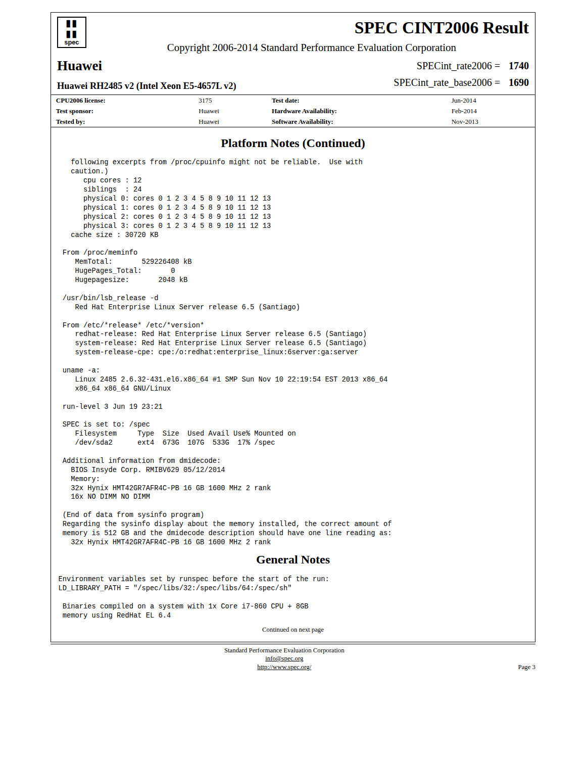▮▮
▮▮
spec
SPEC CINT2006 Result Copyright 2006-2014 Standard Performance Evaluation Corporation
Huawei
Huawei RH2485 v2 (Intel Xeon E5-4657L v2)
SPECint_rate2006 = 1740
SPECint_rate_base2006 = 1690
| CPU2006 license: | 3175 | Test date: | Jun-2014 |
| Test sponsor: | Huawei | Hardware Availability: | Feb-2014 |
| Tested by: | Huawei | Software Availability: | Nov-2013 |
Platform Notes (Continued)
   following excerpts from /proc/cpuinfo might not be reliable.  Use with
   caution.)
      cpu cores : 12
      siblings  : 24
      physical 0: cores 0 1 2 3 4 5 8 9 10 11 12 13
      physical 1: cores 0 1 2 3 4 5 8 9 10 11 12 13
      physical 2: cores 0 1 2 3 4 5 8 9 10 11 12 13
      physical 3: cores 0 1 2 3 4 5 8 9 10 11 12 13
   cache size : 30720 KB

 From /proc/meminfo
    MemTotal:       529226408 kB
    HugePages_Total:       0
    Hugepagesize:       2048 kB

 /usr/bin/lsb_release -d
    Red Hat Enterprise Linux Server release 6.5 (Santiago)

 From /etc/*release* /etc/*version*
    redhat-release: Red Hat Enterprise Linux Server release 6.5 (Santiago)
    system-release: Red Hat Enterprise Linux Server release 6.5 (Santiago)
    system-release-cpe: cpe:/o:redhat:enterprise_linux:6server:ga:server

 uname -a:
    Linux 2485 2.6.32-431.el6.x86_64 #1 SMP Sun Nov 10 22:19:54 EST 2013 x86_64
    x86_64 x86_64 GNU/Linux

 run-level 3 Jun 19 23:21

 SPEC is set to: /spec
    Filesystem     Type  Size  Used Avail Use% Mounted on
    /dev/sda2      ext4  673G  107G  533G  17% /spec

 Additional information from dmidecode:
   BIOS Insyde Corp. RMIBV629 05/12/2014
   Memory:
   32x Hynix HMT42GR7AFR4C-PB 16 GB 1600 MHz 2 rank
   16x NO DIMM NO DIMM

 (End of data from sysinfo program)
 Regarding the sysinfo display about the memory installed, the correct amount of
 memory is 512 GB and the dmidecode description should have one line reading as:
   32x Hynix HMT42GR7AFR4C-PB 16 GB 1600 MHz 2 rank
General Notes
Environment variables set by runspec before the start of the run:
LD_LIBRARY_PATH = "/spec/libs/32:/spec/libs/64:/spec/sh"

 Binaries compiled on a system with 1x Core i7-860 CPU + 8GB
 memory using RedHat EL 6.4
Continued on next page
Standard Performance Evaluation Corporation
info@spec.org
http://www.spec.org/
Page 3